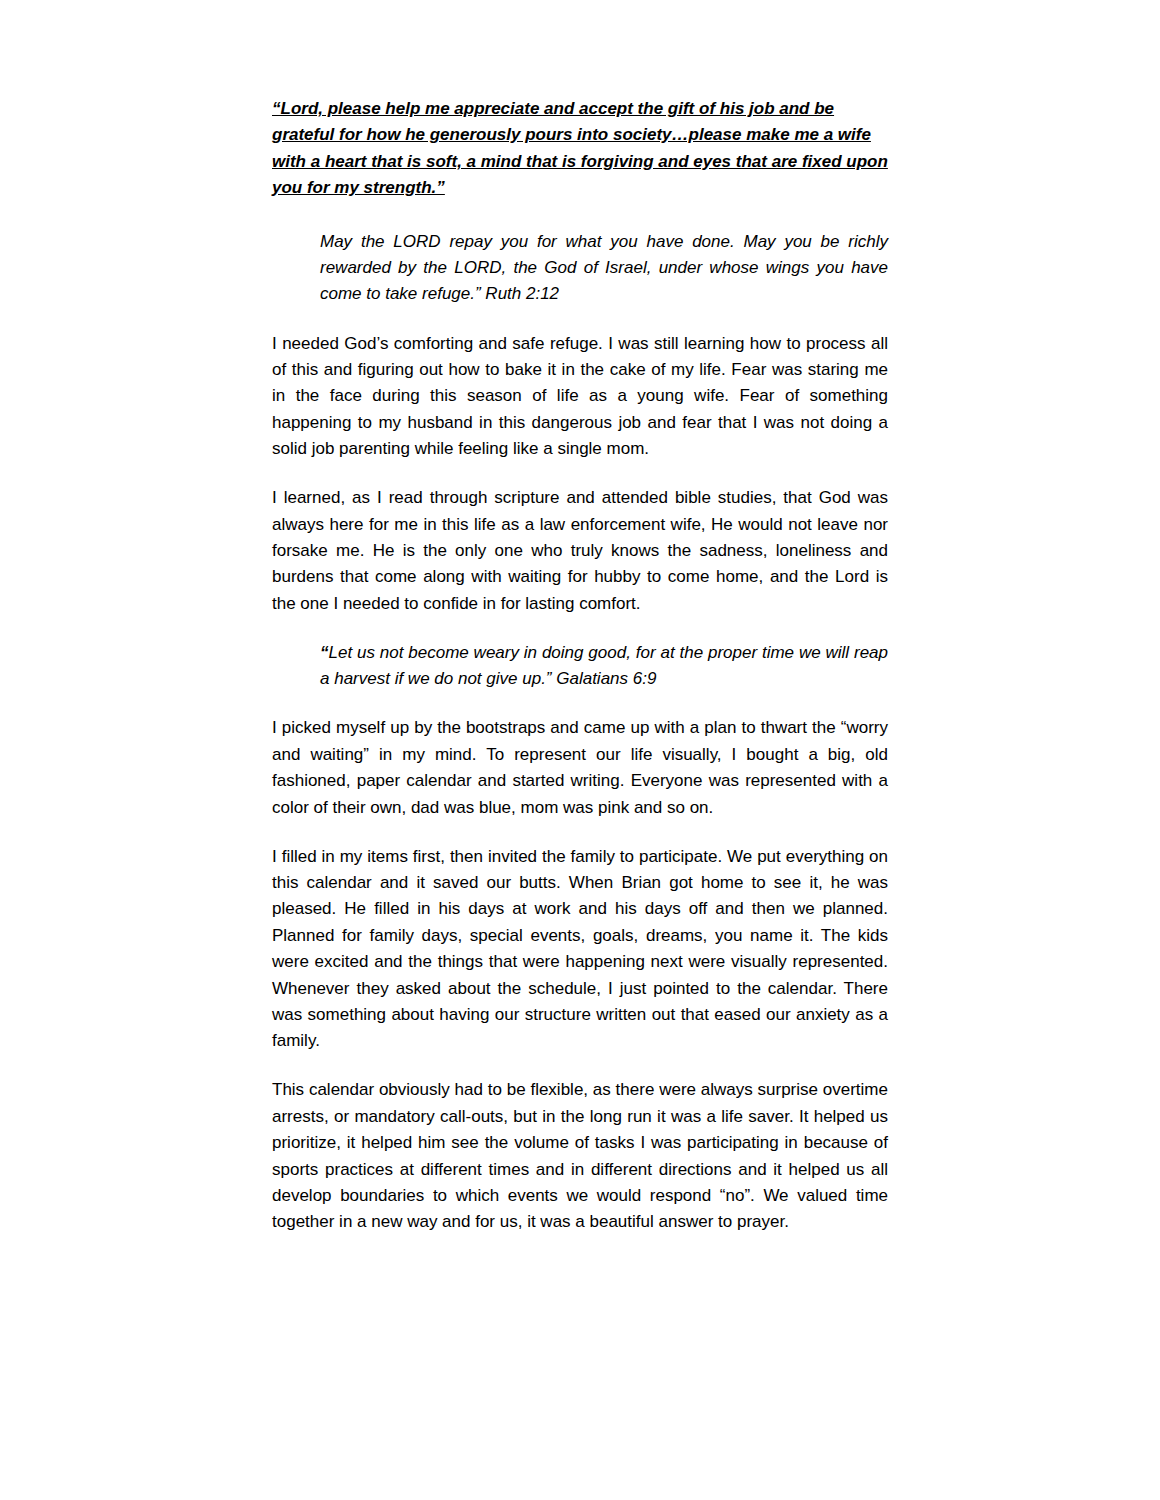“Lord, please help me appreciate and accept the gift of his job and be grateful for how he generously pours into society…please make me a wife with a heart that is soft, a mind that is forgiving and eyes that are fixed upon you for my strength.”
May the LORD repay you for what you have done. May you be richly rewarded by the LORD, the God of Israel, under whose wings you have come to take refuge.” Ruth 2:12
I needed God’s comforting and safe refuge. I was still learning how to process all of this and figuring out how to bake it in the cake of my life. Fear was staring me in the face during this season of life as a young wife. Fear of something happening to my husband in this dangerous job and fear that I was not doing a solid job parenting while feeling like a single mom.
I learned, as I read through scripture and attended bible studies, that God was always here for me in this life as a law enforcement wife, He would not leave nor forsake me. He is the only one who truly knows the sadness, loneliness and burdens that come along with waiting for hubby to come home, and the Lord is the one I needed to confide in for lasting comfort.
“Let us not become weary in doing good, for at the proper time we will reap a harvest if we do not give up.” Galatians 6:9
I picked myself up by the bootstraps and came up with a plan to thwart the “worry and waiting” in my mind. To represent our life visually, I bought a big, old fashioned, paper calendar and started writing. Everyone was represented with a color of their own, dad was blue, mom was pink and so on.
I filled in my items first, then invited the family to participate. We put everything on this calendar and it saved our butts. When Brian got home to see it, he was pleased. He filled in his days at work and his days off and then we planned. Planned for family days, special events, goals, dreams, you name it. The kids were excited and the things that were happening next were visually represented. Whenever they asked about the schedule, I just pointed to the calendar. There was something about having our structure written out that eased our anxiety as a family.
This calendar obviously had to be flexible, as there were always surprise overtime arrests, or mandatory call-outs, but in the long run it was a life saver. It helped us prioritize, it helped him see the volume of tasks I was participating in because of sports practices at different times and in different directions and it helped us all develop boundaries to which events we would respond “no”. We valued time together in a new way and for us, it was a beautiful answer to prayer.